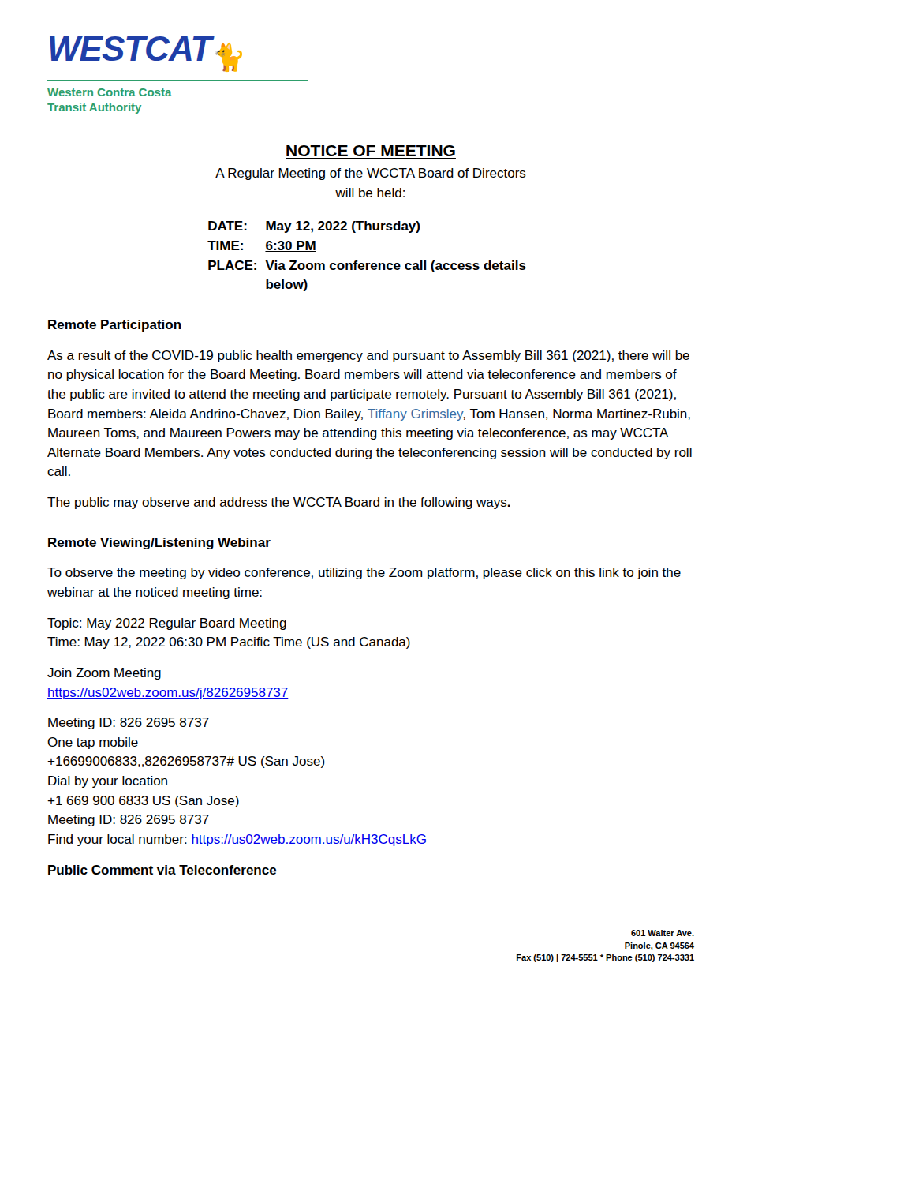WESTCAT🐈
Western Contra Costa
Transit Authority
NOTICE OF MEETING
A Regular Meeting of the WCCTA Board of Directors
will be held:
| DATE: | May 12, 2022 (Thursday) |
| TIME: | 6:30 PM |
| PLACE: | Via Zoom conference call (access details below) |
Remote Participation
As a result of the COVID-19 public health emergency and pursuant to Assembly Bill 361 (2021), there will be no physical location for the Board Meeting. Board members will attend via teleconference and members of the public are invited to attend the meeting and participate remotely. Pursuant to Assembly Bill 361 (2021), Board members: Aleida Andrino-Chavez, Dion Bailey, Tiffany Grimsley, Tom Hansen, Norma Martinez-Rubin, Maureen Toms, and Maureen Powers may be attending this meeting via teleconference, as may WCCTA Alternate Board Members. Any votes conducted during the teleconferencing session will be conducted by roll call.
The public may observe and address the WCCTA Board in the following ways.
Remote Viewing/Listening Webinar
To observe the meeting by video conference, utilizing the Zoom platform, please click on this link to join the webinar at the noticed meeting time:
Topic: May 2022 Regular Board Meeting
Time: May 12, 2022 06:30 PM Pacific Time (US and Canada)
Join Zoom Meeting
https://us02web.zoom.us/j/82626958737
Meeting ID: 826 2695 8737
One tap mobile
+16699006833,,82626958737# US (San Jose)
Dial by your location
+1 669 900 6833 US (San Jose)
Meeting ID: 826 2695 8737
Find your local number: https://us02web.zoom.us/u/kH3CqsLkG
Public Comment via Teleconference
601 Walter Ave.
Pinole, CA 94564
Fax (510) | 724-5551 * Phone (510) 724-3331